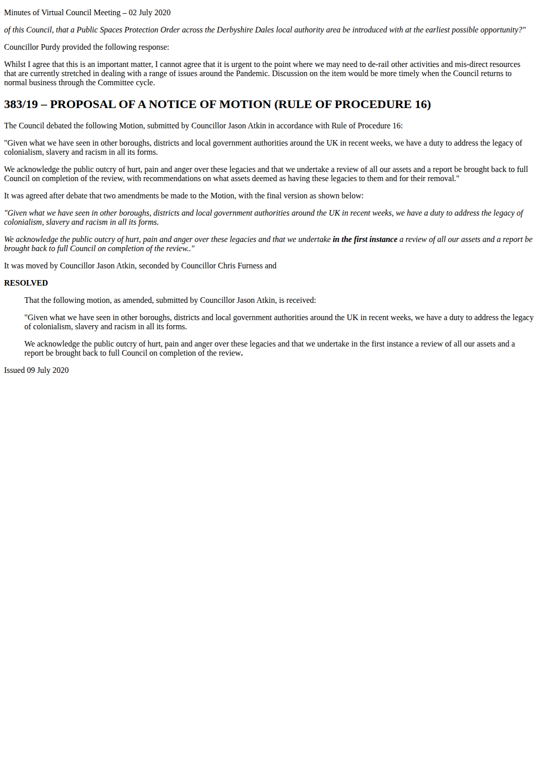Minutes of Virtual Council Meeting – 02 July 2020
of this Council, that a Public Spaces Protection Order across the Derbyshire Dales local authority area be introduced with at the earliest possible opportunity?"
Councillor Purdy provided the following response:
Whilst I agree that this is an important matter, I cannot agree that it is urgent to the point where we may need to de-rail other activities and mis-direct resources that are currently stretched in dealing with a range of issues around the Pandemic. Discussion on the item would be more timely when the Council returns to normal business through the Committee cycle.
383/19 – PROPOSAL OF A NOTICE OF MOTION (RULE OF PROCEDURE 16)
The Council debated the following Motion, submitted by Councillor Jason Atkin in accordance with Rule of Procedure 16:
"Given what we have seen in other boroughs, districts and local government authorities around the UK in recent weeks, we have a duty to address the legacy of colonialism, slavery and racism in all its forms.
We acknowledge the public outcry of hurt, pain and anger over these legacies and that we undertake a review of all our assets and a report be brought back to full Council on completion of the review, with recommendations on what assets deemed as having these legacies to them and for their removal."
It was agreed after debate that two amendments be made to the Motion, with the final version as shown below:
"Given what we have seen in other boroughs, districts and local government authorities around the UK in recent weeks, we have a duty to address the legacy of colonialism, slavery and racism in all its forms.
We acknowledge the public outcry of hurt, pain and anger over these legacies and that we undertake in the first instance a review of all our assets and a report be brought back to full Council on completion of the review.."
It was moved by Councillor Jason Atkin, seconded by Councillor Chris Furness and
RESOLVED
That the following motion, as amended, submitted by Councillor Jason Atkin, is received:
"Given what we have seen in other boroughs, districts and local government authorities around the UK in recent weeks, we have a duty to address the legacy of colonialism, slavery and racism in all its forms.
We acknowledge the public outcry of hurt, pain and anger over these legacies and that we undertake in the first instance a review of all our assets and a report be brought back to full Council on completion of the review.
Issued 09 July 2020